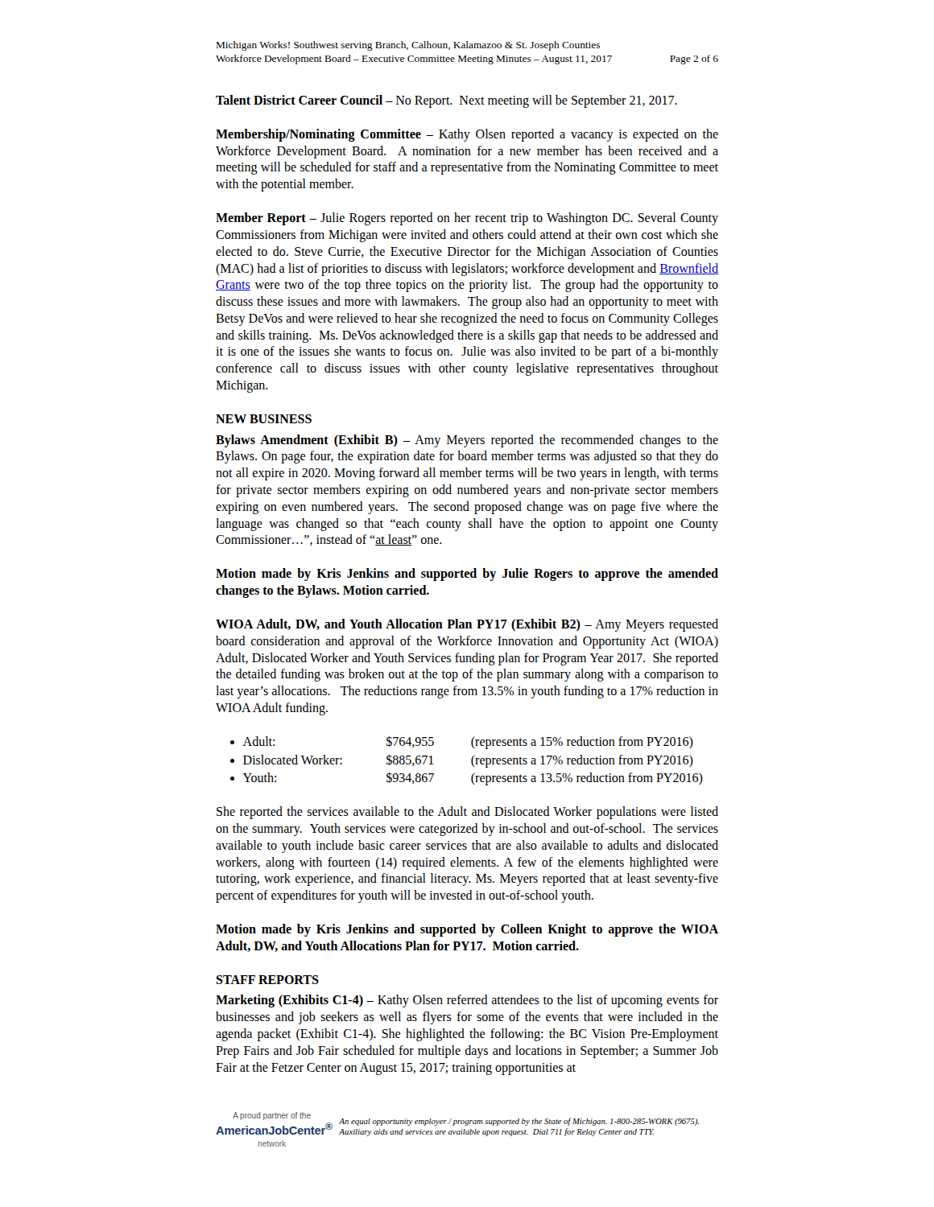Michigan Works! Southwest serving Branch, Calhoun, Kalamazoo & St. Joseph Counties
Workforce Development Board – Executive Committee Meeting Minutes – August 11, 2017 Page 2 of 6
Talent District Career Council – No Report. Next meeting will be September 21, 2017.
Membership/Nominating Committee – Kathy Olsen reported a vacancy is expected on the Workforce Development Board. A nomination for a new member has been received and a meeting will be scheduled for staff and a representative from the Nominating Committee to meet with the potential member.
Member Report – Julie Rogers reported on her recent trip to Washington DC. Several County Commissioners from Michigan were invited and others could attend at their own cost which she elected to do. Steve Currie, the Executive Director for the Michigan Association of Counties (MAC) had a list of priorities to discuss with legislators; workforce development and Brownfield Grants were two of the top three topics on the priority list. The group had the opportunity to discuss these issues and more with lawmakers. The group also had an opportunity to meet with Betsy DeVos and were relieved to hear she recognized the need to focus on Community Colleges and skills training. Ms. DeVos acknowledged there is a skills gap that needs to be addressed and it is one of the issues she wants to focus on. Julie was also invited to be part of a bi-monthly conference call to discuss issues with other county legislative representatives throughout Michigan.
NEW BUSINESS
Bylaws Amendment (Exhibit B) – Amy Meyers reported the recommended changes to the Bylaws. On page four, the expiration date for board member terms was adjusted so that they do not all expire in 2020. Moving forward all member terms will be two years in length, with terms for private sector members expiring on odd numbered years and non-private sector members expiring on even numbered years. The second proposed change was on page five where the language was changed so that “each county shall have the option to appoint one County Commissioner…”, instead of “at least” one.
Motion made by Kris Jenkins and supported by Julie Rogers to approve the amended changes to the Bylaws. Motion carried.
WIOA Adult, DW, and Youth Allocation Plan PY17 (Exhibit B2) – Amy Meyers requested board consideration and approval of the Workforce Innovation and Opportunity Act (WIOA) Adult, Dislocated Worker and Youth Services funding plan for Program Year 2017. She reported the detailed funding was broken out at the top of the plan summary along with a comparison to last year’s allocations. The reductions range from 13.5% in youth funding to a 17% reduction in WIOA Adult funding.
Adult: $764,955 (represents a 15% reduction from PY2016)
Dislocated Worker: $885,671 (represents a 17% reduction from PY2016)
Youth: $934,867 (represents a 13.5% reduction from PY2016)
She reported the services available to the Adult and Dislocated Worker populations were listed on the summary. Youth services were categorized by in-school and out-of-school. The services available to youth include basic career services that are also available to adults and dislocated workers, along with fourteen (14) required elements. A few of the elements highlighted were tutoring, work experience, and financial literacy. Ms. Meyers reported that at least seventy-five percent of expenditures for youth will be invested in out-of-school youth.
Motion made by Kris Jenkins and supported by Colleen Knight to approve the WIOA Adult, DW, and Youth Allocations Plan for PY17. Motion carried.
STAFF REPORTS
Marketing (Exhibits C1-4) – Kathy Olsen referred attendees to the list of upcoming events for businesses and job seekers as well as flyers for some of the events that were included in the agenda packet (Exhibit C1-4). She highlighted the following: the BC Vision Pre-Employment Prep Fairs and Job Fair scheduled for multiple days and locations in September; a Summer Job Fair at the Fetzer Center on August 15, 2017; training opportunities at
A proud partner of the AmericanJob Center® network
An equal opportunity employer / program supported by the State of Michigan. 1-800-285-WORK (9675). Auxiliary aids and services are available upon request. Dial 711 for Relay Center and TTY.